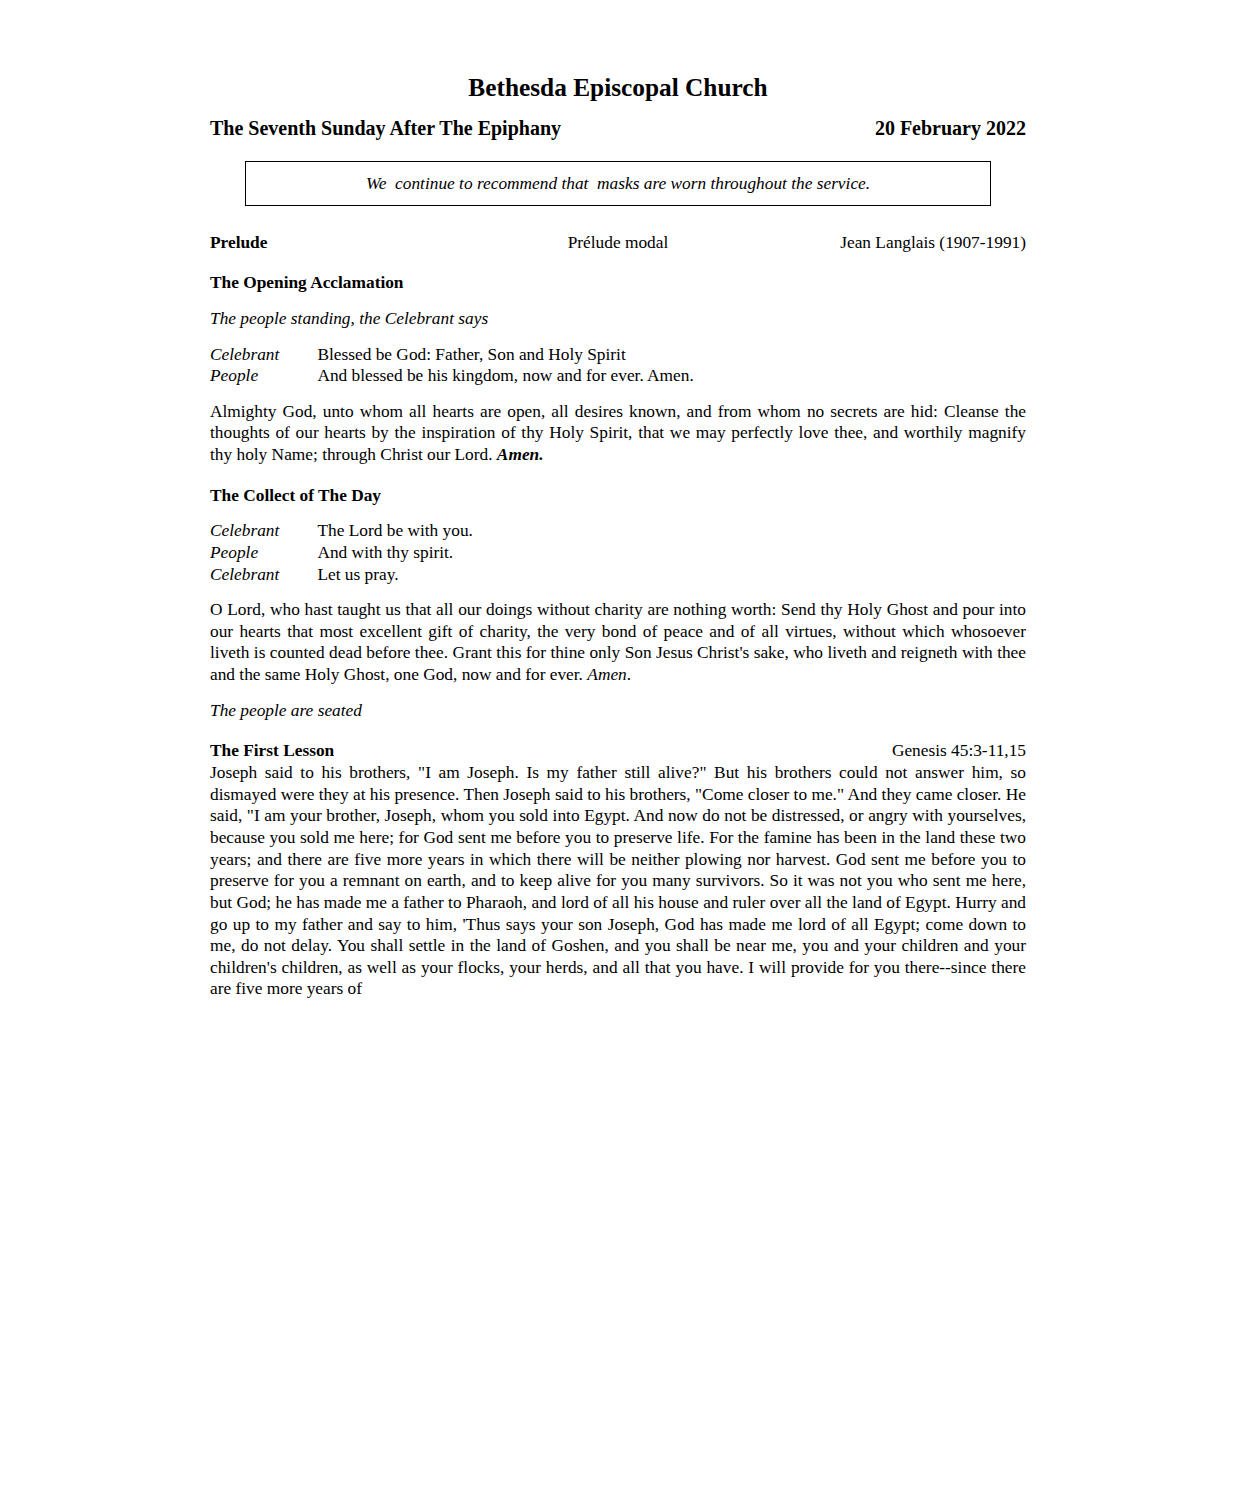Bethesda Episcopal Church
The Seventh Sunday After The Epiphany 20 February 2022
We continue to recommend that masks are worn throughout the service.
Prelude Prélude modal Jean Langlais (1907-1991)
The Opening Acclamation
The people standing, the Celebrant says
| Celebrant | Blessed be God: Father, Son and Holy Spirit |
| People | And blessed be his kingdom, now and for ever. Amen. |
Almighty God, unto whom all hearts are open, all desires known, and from whom no secrets are hid: Cleanse the thoughts of our hearts by the inspiration of thy Holy Spirit, that we may perfectly love thee, and worthily magnify thy holy Name; through Christ our Lord. Amen.
The Collect of The Day
| Celebrant | The Lord be with you. |
| People | And with thy spirit. |
| Celebrant | Let us pray. |
O Lord, who hast taught us that all our doings without charity are nothing worth: Send thy Holy Ghost and pour into our hearts that most excellent gift of charity, the very bond of peace and of all virtues, without which whosoever liveth is counted dead before thee. Grant this for thine only Son Jesus Christ's sake, who liveth and reigneth with thee and the same Holy Ghost, one God, now and for ever. Amen.
The people are seated
The First Lesson Genesis 45:3-11,15
Joseph said to his brothers, "I am Joseph. Is my father still alive?" But his brothers could not answer him, so dismayed were they at his presence. Then Joseph said to his brothers, "Come closer to me." And they came closer. He said, "I am your brother, Joseph, whom you sold into Egypt. And now do not be distressed, or angry with yourselves, because you sold me here; for God sent me before you to preserve life. For the famine has been in the land these two years; and there are five more years in which there will be neither plowing nor harvest. God sent me before you to preserve for you a remnant on earth, and to keep alive for you many survivors. So it was not you who sent me here, but God; he has made me a father to Pharaoh, and lord of all his house and ruler over all the land of Egypt. Hurry and go up to my father and say to him, 'Thus says your son Joseph, God has made me lord of all Egypt; come down to me, do not delay. You shall settle in the land of Goshen, and you shall be near me, you and your children and your children's children, as well as your flocks, your herds, and all that you have. I will provide for you there--since there are five more years of